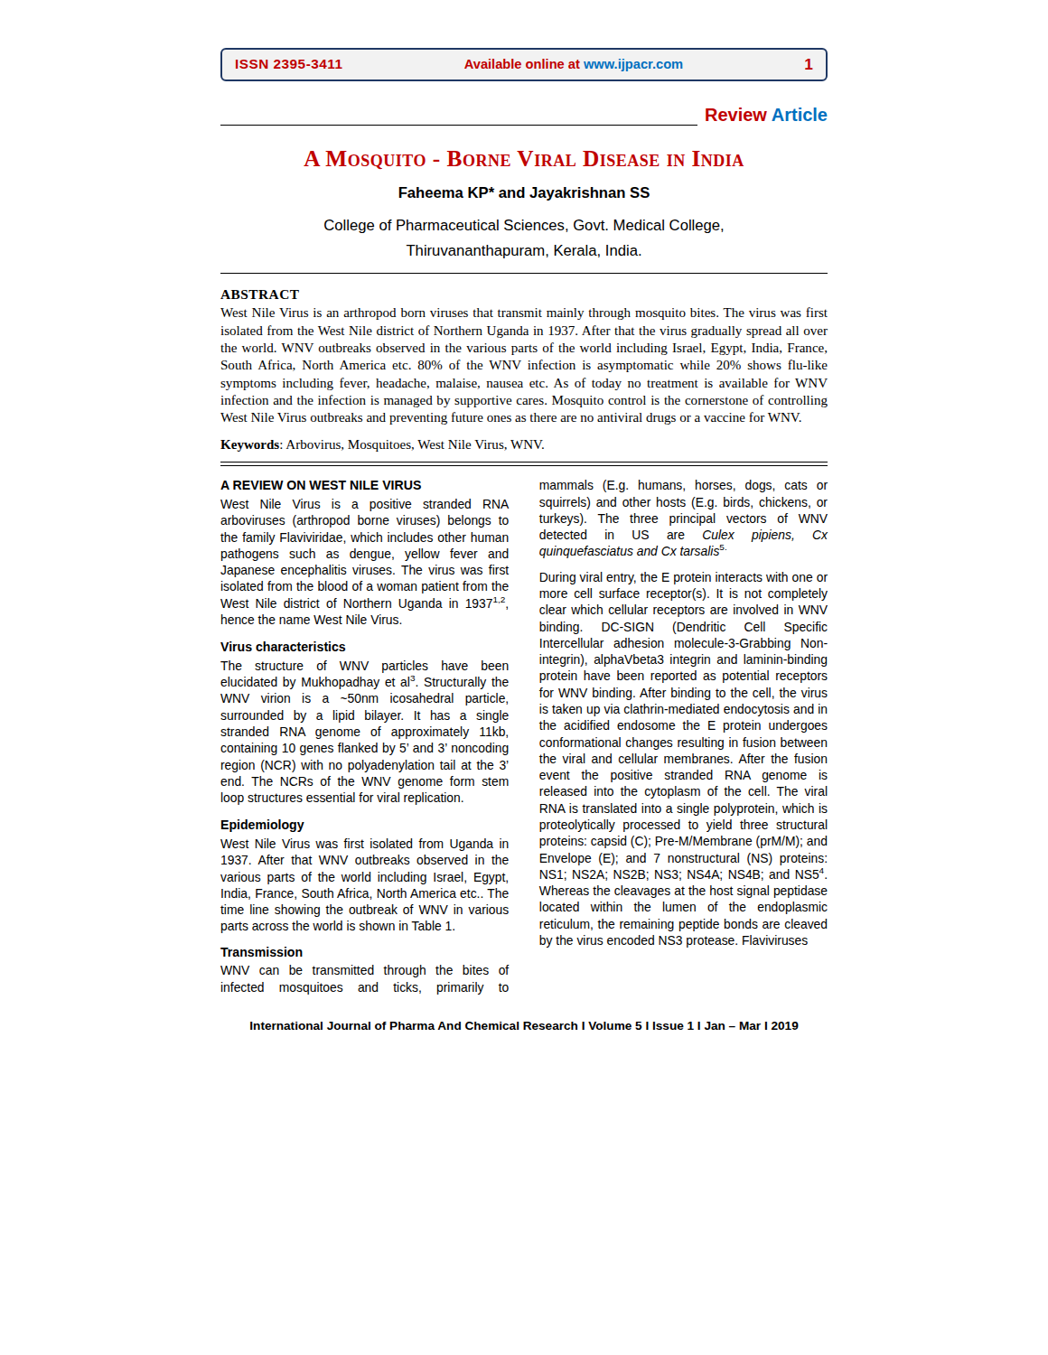ISSN 2395-3411 Available online at www.ijpacr.com 1
Review Article
A Mosquito - Borne Viral Disease in India
Faheema KP* and Jayakrishnan SS
College of Pharmaceutical Sciences, Govt. Medical College,
Thiruvananthapuram, Kerala, India.
ABSTRACT
West Nile Virus is an arthropod born viruses that transmit mainly through mosquito bites. The virus was first isolated from the West Nile district of Northern Uganda in 1937. After that the virus gradually spread all over the world. WNV outbreaks observed in the various parts of the world including Israel, Egypt, India, France, South Africa, North America etc. 80% of the WNV infection is asymptomatic while 20% shows flu-like symptoms including fever, headache, malaise, nausea etc. As of today no treatment is available for WNV infection and the infection is managed by supportive cares. Mosquito control is the cornerstone of controlling West Nile Virus outbreaks and preventing future ones as there are no antiviral drugs or a vaccine for WNV.
Keywords: Arbovirus, Mosquitoes, West Nile Virus, WNV.
A REVIEW ON WEST NILE VIRUS
West Nile Virus is a positive stranded RNA arboviruses (arthropod borne viruses) belongs to the family Flaviviridae, which includes other human pathogens such as dengue, yellow fever and Japanese encephalitis viruses. The virus was first isolated from the blood of a woman patient from the West Nile district of Northern Uganda in 19371,2, hence the name West Nile Virus.
Virus characteristics
The structure of WNV particles have been elucidated by Mukhopadhay et al3. Structurally the WNV virion is a ~50nm icosahedral particle, surrounded by a lipid bilayer. It has a single stranded RNA genome of approximately 11kb, containing 10 genes flanked by 5’ and 3’ noncoding region (NCR) with no polyadenylation tail at the 3’ end. The NCRs of the WNV genome form stem loop structures essential for viral replication.
Epidemiology
West Nile Virus was first isolated from Uganda in 1937. After that WNV outbreaks observed in the various parts of the world including Israel, Egypt, India, France, South Africa, North America etc.. The time line showing the outbreak of WNV in various parts across the world is shown in Table 1.
Transmission
WNV can be transmitted through the bites of infected mosquitoes and ticks, primarily to mammals (E.g. humans, horses, dogs, cats or squirrels) and other hosts (E.g. birds, chickens, or turkeys). The three principal vectors of WNV detected in US are Culex pipiens, Cx quinquefasciatus and Cx tarsalis5.
During viral entry, the E protein interacts with one or more cell surface receptor(s). It is not completely clear which cellular receptors are involved in WNV binding. DC-SIGN (Dendritic Cell Specific Intercellular adhesion molecule-3-Grabbing Non-integrin), alphaVbeta3 integrin and laminin-binding protein have been reported as potential receptors for WNV binding. After binding to the cell, the virus is taken up via clathrin-mediated endocytosis and in the acidified endosome the E protein undergoes conformational changes resulting in fusion between the viral and cellular membranes. After the fusion event the positive stranded RNA genome is released into the cytoplasm of the cell. The viral RNA is translated into a single polyprotein, which is proteolytically processed to yield three structural proteins: capsid (C); Pre-M/Membrane (prM/M); and Envelope (E); and 7 nonstructural (NS) proteins: NS1; NS2A; NS2B; NS3; NS4A; NS4B; and NS54. Whereas the cleavages at the host signal peptidase located within the lumen of the endoplasmic reticulum, the remaining peptide bonds are cleaved by the virus encoded NS3 protease. Flaviviruses
International Journal of Pharma And Chemical Research I Volume 5 I Issue 1 I Jan – Mar I 2019